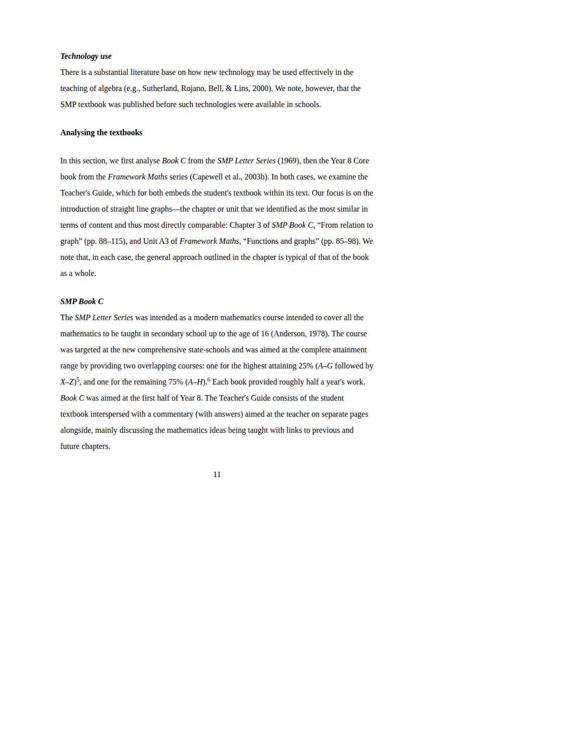Technology use
There is a substantial literature base on how new technology may be used effectively in the teaching of algebra (e.g., Sutherland, Rojano, Bell, & Lins, 2000). We note, however, that the SMP textbook was published before such technologies were available in schools.
Analysing the textbooks
In this section, we first analyse Book C from the SMP Letter Series (1969), then the Year 8 Core book from the Framework Maths series (Capewell et al., 2003b). In both cases, we examine the Teacher's Guide, which for both embeds the student's textbook within its text. Our focus is on the introduction of straight line graphs—the chapter or unit that we identified as the most similar in terms of content and thus most directly comparable: Chapter 3 of SMP Book C, “From relation to graph” (pp. 88–115), and Unit A3 of Framework Maths, “Functions and graphs” (pp. 85–98). We note that, in each case, the general approach outlined in the chapter is typical of that of the book as a whole.
SMP Book C
The SMP Letter Series was intended as a modern mathematics course intended to cover all the mathematics to be taught in secondary school up to the age of 16 (Anderson, 1978). The course was targeted at the new comprehensive state-schools and was aimed at the complete attainment range by providing two overlapping courses: one for the highest attaining 25% (A–G followed by X–Z)5, and one for the remaining 75% (A–H).6 Each book provided roughly half a year's work. Book C was aimed at the first half of Year 8. The Teacher's Guide consists of the student textbook interspersed with a commentary (with answers) aimed at the teacher on separate pages alongside, mainly discussing the mathematics ideas being taught with links to previous and future chapters.
11